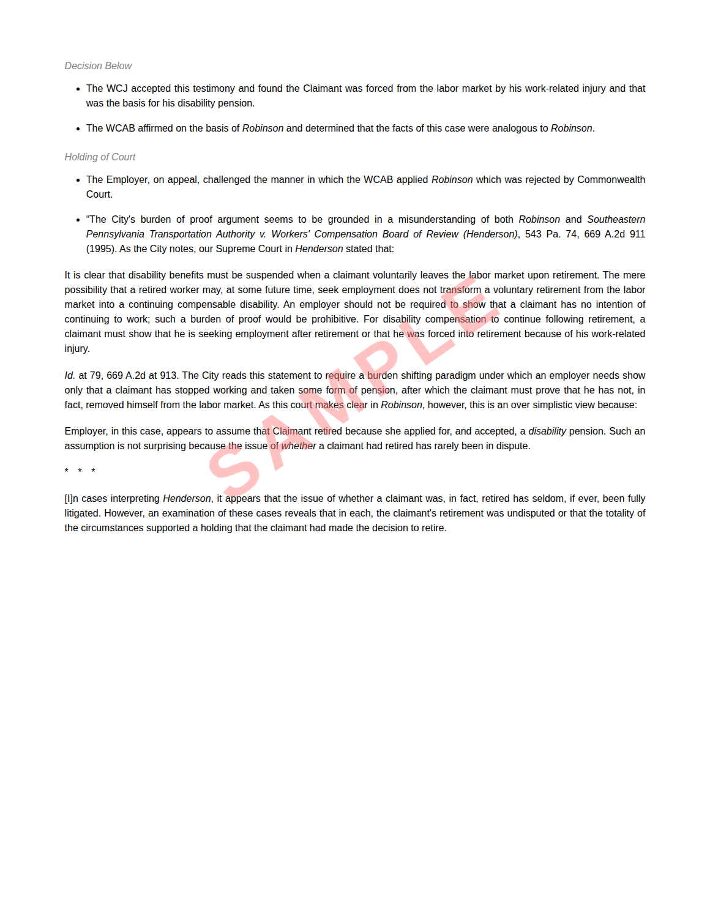SAMPLE
Decision Below
The WCJ accepted this testimony and found the Claimant was forced from the labor market by his work-related injury and that was the basis for his disability pension.
The WCAB affirmed on the basis of Robinson and determined that the facts of this case were analogous to Robinson.
Holding of Court
The Employer, on appeal, challenged the manner in which the WCAB applied Robinson which was rejected by Commonwealth Court.
“The City's burden of proof argument seems to be grounded in a misunderstanding of both Robinson and Southeastern Pennsylvania Transportation Authority v. Workers' Compensation Board of Review (Henderson), 543 Pa. 74, 669 A.2d 911 (1995). As the City notes, our Supreme Court in Henderson stated that:
It is clear that disability benefits must be suspended when a claimant voluntarily leaves the labor market upon retirement. The mere possibility that a retired worker may, at some future time, seek employment does not transform a voluntary retirement from the labor market into a continuing compensable disability. An employer should not be required to show that a claimant has no intention of continuing to work; such a burden of proof would be prohibitive. For disability compensation to continue following retirement, a claimant must show that he is seeking employment after retirement or that he was forced into retirement because of his work-related injury.
Id. at 79, 669 A.2d at 913. The City reads this statement to require a burden shifting paradigm under which an employer needs show only that a claimant has stopped working and taken some form of pension, after which the claimant must prove that he has not, in fact, removed himself from the labor market. As this court makes clear in Robinson, however, this is an over simplistic view because:
Employer, in this case, appears to assume that Claimant retired because she applied for, and accepted, a disability pension. Such an assumption is not surprising because the issue of whether a claimant had retired has rarely been in dispute.
* * *
[I]n cases interpreting Henderson, it appears that the issue of whether a claimant was, in fact, retired has seldom, if ever, been fully litigated. However, an examination of these cases reveals that in each, the claimant's retirement was undisputed or that the totality of the circumstances supported a holding that the claimant had made the decision to retire.